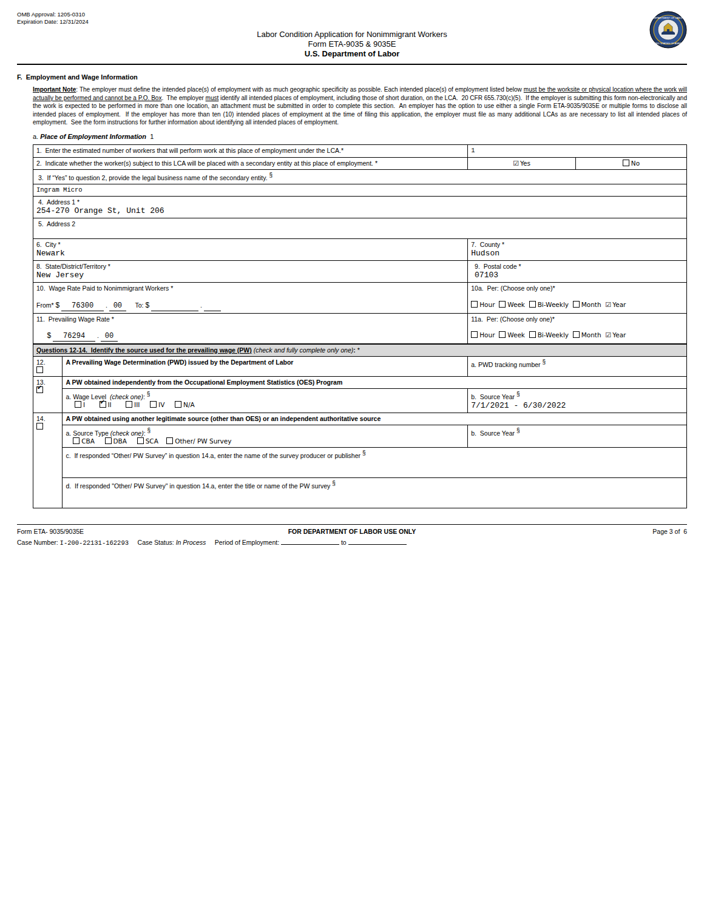OMB Approval: 1205-0310
Expiration Date: 12/31/2024
Labor Condition Application for Nonimmigrant Workers
Form ETA-9035 & 9035E
U.S. Department of Labor
DEPARTMENT OF LABOR UNITED STATES OF AMERICA
F. Employment and Wage Information
Important Note: The employer must define the intended place(s) of employment with as much geographic specificity as possible. Each intended place(s) of employment listed below must be the worksite or physical location where the work will actually be performed and cannot be a P.O. Box. The employer must identify all intended places of employment, including those of short duration, on the LCA. 20 CFR 655.730(c)(5). If the employer is submitting this form non-electronically and the work is expected to be performed in more than one location, an attachment must be submitted in order to complete this section. An employer has the option to use either a single Form ETA-9035/9035E or multiple forms to disclose all intended places of employment. If the employer has more than ten (10) intended places of employment at the time of filing this application, the employer must file as many additional LCAs as are necessary to list all intended places of employment. See the form instructions for further information about identifying all intended places of employment.
a. Place of Employment Information 1
| 1. Enter the estimated number of workers that will perform work at this place of employment under the LCA.* | 1 |
| 2. Indicate whether the worker(s) subject to this LCA will be placed with a secondary entity at this place of employment. * | ☑ Yes | No |
| 3. If “Yes” to question 2, provide the legal business name of the secondary entity. § |
| Ingram Micro |
| 4. Address 1 * 254-270 Orange St, Unit 206 |
| 5. Address 2 |
| 6. City * Newark | 7. County * Hudson |
| 8. State/District/Territory * New Jersey | 9. Postal code * 07103 |
| 10. Wage Rate Paid to Nonimmigrant Workers * From* $ 76300 . 00 To: $ . | 10a. Per: (Choose only one)* Hour Week Bi-Weekly Month ☑ Year |
| 11. Prevailing Wage Rate * $ 76294 . 00 | 11a. Per: (Choose only one)* Hour Week Bi-Weekly Month ☑ Year |
| Questions 12-14. Identify the source used for the prevailing wage (PW) (check and fully complete only one) : * |
| 12. | A Prevailing Wage Determination (PWD) issued by the Department of Labor | a. PWD tracking number § |
| 13. | A PW obtained independently from the Occupational Employment Statistics (OES) Program |
| a. Wage Level (check one) : § I II III IV N/A | b. Source Year § 7/1/2021 - 6/30/2022 |
| 14. | A PW obtained using another legitimate source (other than OES) or an independent authoritative source |
| a. Source Type (check one) : § CBA DBA SCA Other/ PW Survey | b. Source Year § |
| c. If responded “Other/ PW Survey” in question 14.a, enter the name of the survey producer or publisher § |
| d. If responded "Other/ PW Survey" in question 14.a, enter the title or name of the PW survey § |
| Form ETA- 9035/9035E | FOR DEPARTMENT OF LABOR USE ONLY | Page 3 of 6 |
| Case Number: I-200-22131-162293 Case Status: In Process Period of Employment: to |